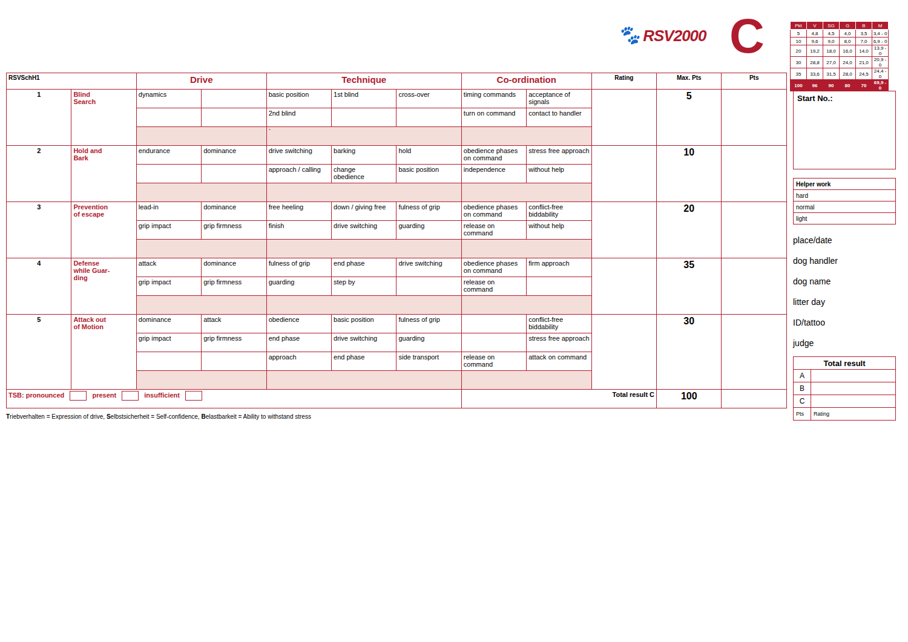🐾 RSV2000
C
| Pkt | V | SG | G | B | M |
| --- | --- | --- | --- | --- | --- |
| 5 | 4,8 | 4,5 | 4,0 | 3,5 | 3,4 - 0 |
| 10 | 9,6 | 9,0 | 8,0 | 7,0 | 6,9 - 0 |
| 20 | 19,2 | 18,0 | 16,0 | 14,0 | 13,9 - 0 |
| 30 | 28,8 | 27,0 | 24,0 | 21,0 | 20,9 - 0 |
| 35 | 33,6 | 31,5 | 28,0 | 24,5 | 24,4 - 0 |
| 100 | 96 | 90 | 80 | 70 | 69,9 - 0 |
| RSVSchH1 | Drive | Technique | Co-ordination | Rating | Max. Pts | Pts |
| --- | --- | --- | --- | --- | --- | --- |
| 1 | Blind Search | dynamics | | basic position | 1st blind | cross-over | timing commands | acceptance of signals | | 5 | |
| | | 2nd blind | | | turn on command | contact to handler |
| | ` | |
| 2 | Hold and Bark | endurance | dominance | drive switching | barking | hold | obedience phases on command | stress free approach | | 10 | |
| | | approach / calling | change obedience | basic position | independence | without help |
| 3 | Prevention of escape | lead-in | dominance | free heeling | down / giving free | fulness of grip | obedience phases on command | conflict-free biddability | | 20 | |
| grip impact | grip firmness | finish | drive switching | guarding | release on command | without help |
| 4 | Defense while Guar- ding | attack | dominance | fulness of grip | end phase | drive switching | obedience phases on command | firm approach | | 35 | |
| grip impact | grip firmness | guarding | step by | | release on command | |
| 5 | Attack out of Motion | dominance | attack | obedience | basic position | fulness of grip | | conflict-free biddability | | 30 | |
| grip impact | grip firmness | end phase | drive switching | guarding | | stress free approach |
| | | approach | end phase | side transport | release on command | attack on command |
| TSB: pronounced present insufficient | Total result C | 100 | |
Triebverhalten = Expression of drive, Selbstsicherheit = Self-confidence, Belastbarkeit = Ability to withstand stress
Start No.:
| Helper work |
| hard |
| normal |
| light |
place/date
dog handler
dog name
litter day
ID/tattoo
judge
| Total result |
| A | |
| B | |
| C | |
| Pts | Rating |